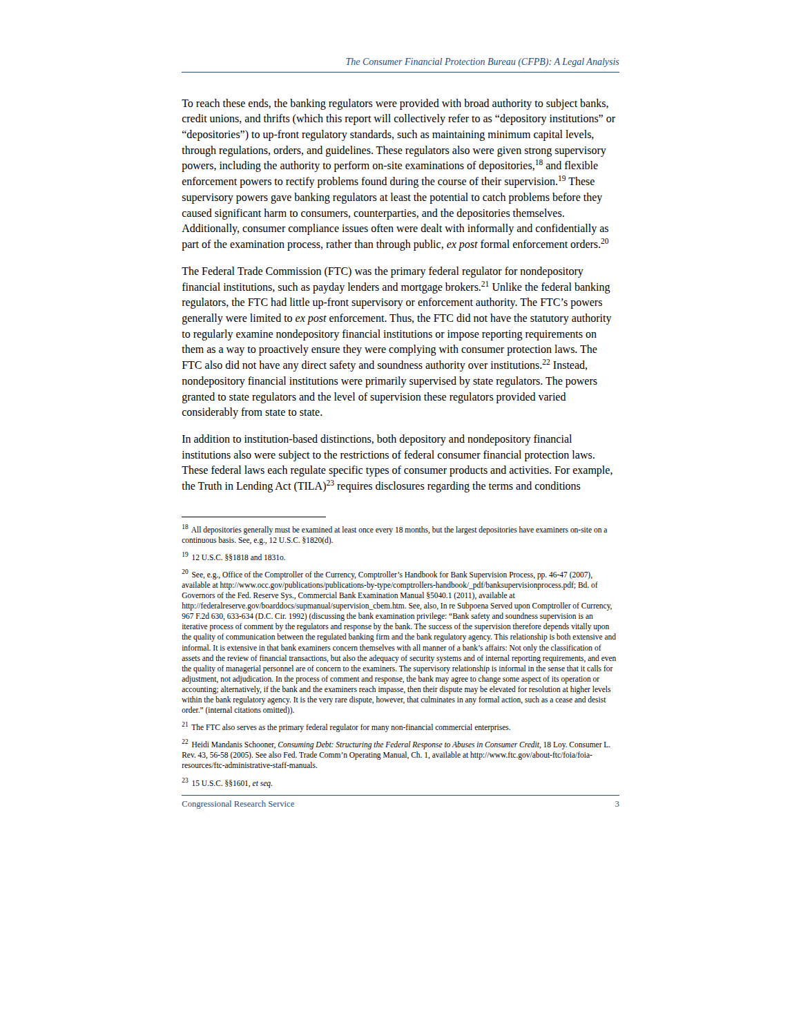The Consumer Financial Protection Bureau (CFPB): A Legal Analysis
To reach these ends, the banking regulators were provided with broad authority to subject banks, credit unions, and thrifts (which this report will collectively refer to as “depository institutions” or “depositories”) to up-front regulatory standards, such as maintaining minimum capital levels, through regulations, orders, and guidelines. These regulators also were given strong supervisory powers, including the authority to perform on-site examinations of depositories,18 and flexible enforcement powers to rectify problems found during the course of their supervision.19 These supervisory powers gave banking regulators at least the potential to catch problems before they caused significant harm to consumers, counterparties, and the depositories themselves. Additionally, consumer compliance issues often were dealt with informally and confidentially as part of the examination process, rather than through public, ex post formal enforcement orders.20
The Federal Trade Commission (FTC) was the primary federal regulator for nondepository financial institutions, such as payday lenders and mortgage brokers.21 Unlike the federal banking regulators, the FTC had little up-front supervisory or enforcement authority. The FTC’s powers generally were limited to ex post enforcement. Thus, the FTC did not have the statutory authority to regularly examine nondepository financial institutions or impose reporting requirements on them as a way to proactively ensure they were complying with consumer protection laws. The FTC also did not have any direct safety and soundness authority over institutions.22 Instead, nondepository financial institutions were primarily supervised by state regulators. The powers granted to state regulators and the level of supervision these regulators provided varied considerably from state to state.
In addition to institution-based distinctions, both depository and nondepository financial institutions also were subject to the restrictions of federal consumer financial protection laws. These federal laws each regulate specific types of consumer products and activities. For example, the Truth in Lending Act (TILA)23 requires disclosures regarding the terms and conditions
18 All depositories generally must be examined at least once every 18 months, but the largest depositories have examiners on-site on a continuous basis. See, e.g., 12 U.S.C. §1820(d).
19 12 U.S.C. §§1818 and 1831o.
20 See, e.g., Office of the Comptroller of the Currency, Comptroller’s Handbook for Bank Supervision Process, pp. 46-47 (2007), available at http://www.occ.gov/publications/publications-by-type/comptrollers-handbook/_pdf/banksupervisionprocess.pdf; Bd. of Governors of the Fed. Reserve Sys., Commercial Bank Examination Manual §5040.1 (2011), available at http://federalreserve.gov/boarddocs/supmanual/supervision_cbem.htm. See, also, In re Subpoena Served upon Comptroller of Currency, 967 F.2d 630, 633-634 (D.C. Cir. 1992) (discussing the bank examination privilege: “Bank safety and soundness supervision is an iterative process of comment by the regulators and response by the bank. The success of the supervision therefore depends vitally upon the quality of communication between the regulated banking firm and the bank regulatory agency. This relationship is both extensive and informal. It is extensive in that bank examiners concern themselves with all manner of a bank’s affairs: Not only the classification of assets and the review of financial transactions, but also the adequacy of security systems and of internal reporting requirements, and even the quality of managerial personnel are of concern to the examiners. The supervisory relationship is informal in the sense that it calls for adjustment, not adjudication. In the process of comment and response, the bank may agree to change some aspect of its operation or accounting; alternatively, if the bank and the examiners reach impasse, then their dispute may be elevated for resolution at higher levels within the bank regulatory agency. It is the very rare dispute, however, that culminates in any formal action, such as a cease and desist order.” (internal citations omitted)).
21 The FTC also serves as the primary federal regulator for many non-financial commercial enterprises.
22 Heidi Mandanis Schooner, Consuming Debt: Structuring the Federal Response to Abuses in Consumer Credit, 18 Loy. Consumer L. Rev. 43, 56-58 (2005). See also Fed. Trade Comm’n Operating Manual, Ch. 1, available at http://www.ftc.gov/about-ftc/foia/foia-resources/ftc-administrative-staff-manuals.
23 15 U.S.C. §§1601, et seq.
Congressional Research Service
3